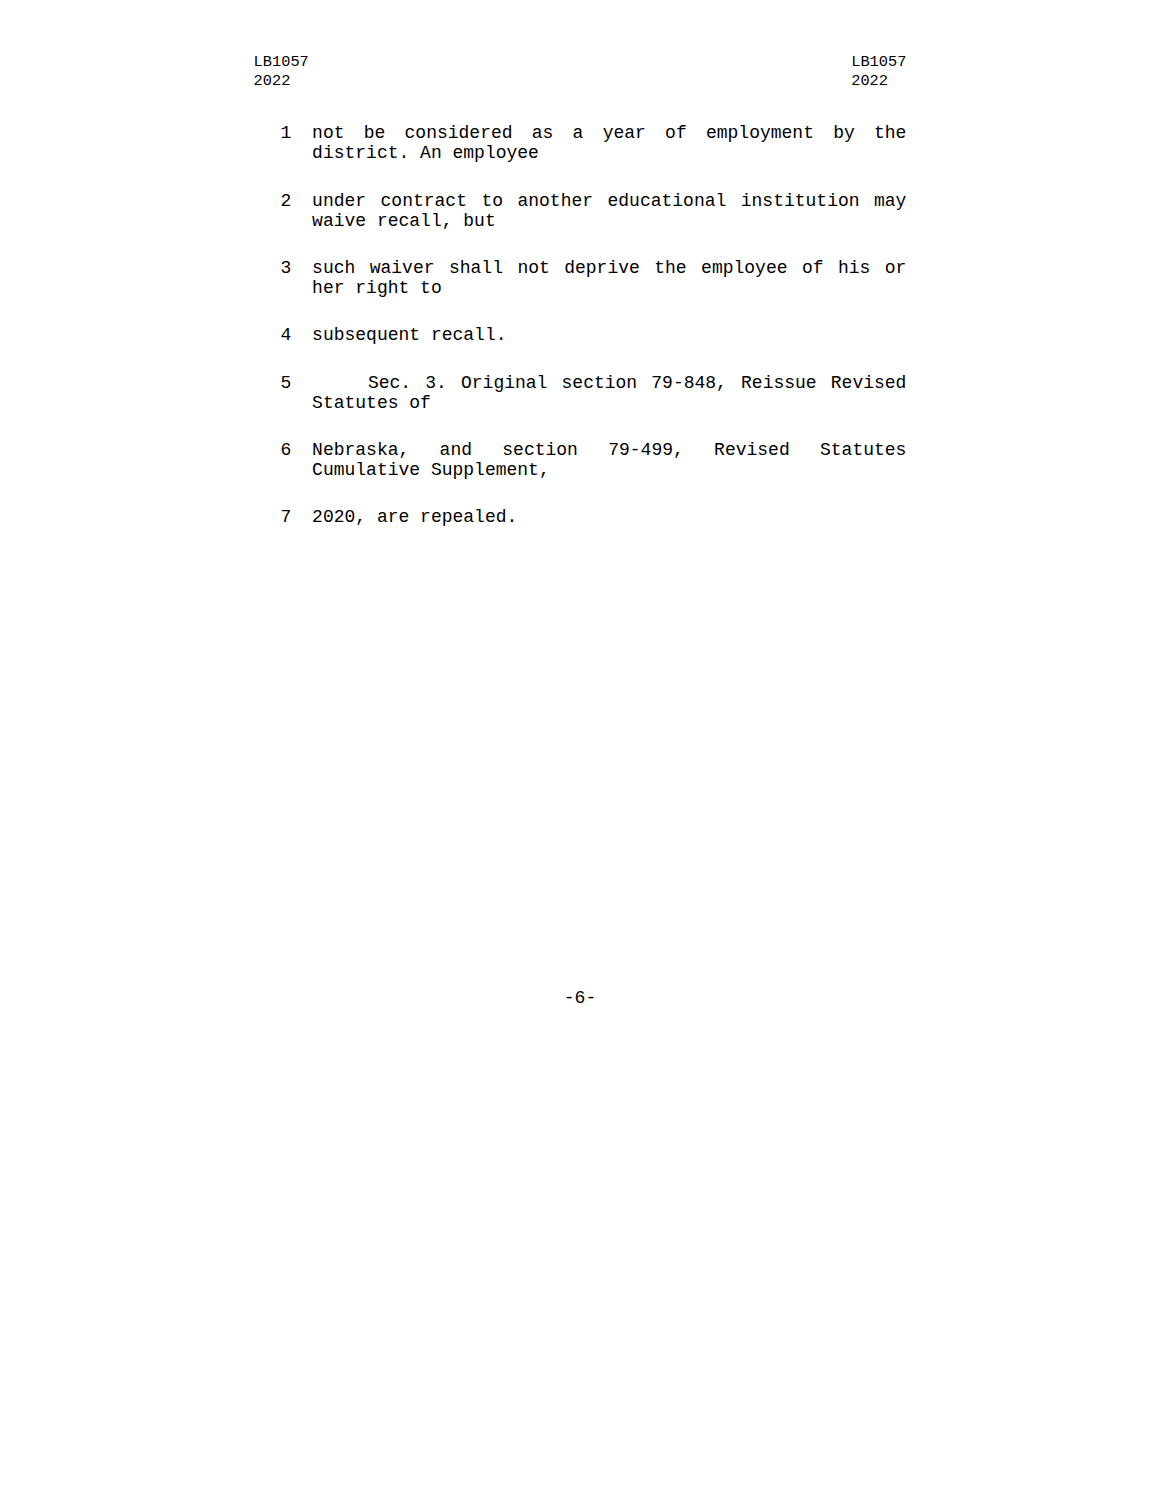LB1057 2022
LB1057 2022
1 not be considered as a year of employment by the district. An employee
2 under contract to another educational institution may waive recall, but
3 such waiver shall not deprive the employee of his or her right to
4 subsequent recall.
5 Sec. 3. Original section 79-848, Reissue Revised Statutes of
6 Nebraska, and section 79-499, Revised Statutes Cumulative Supplement,
7 2020, are repealed.
-6-